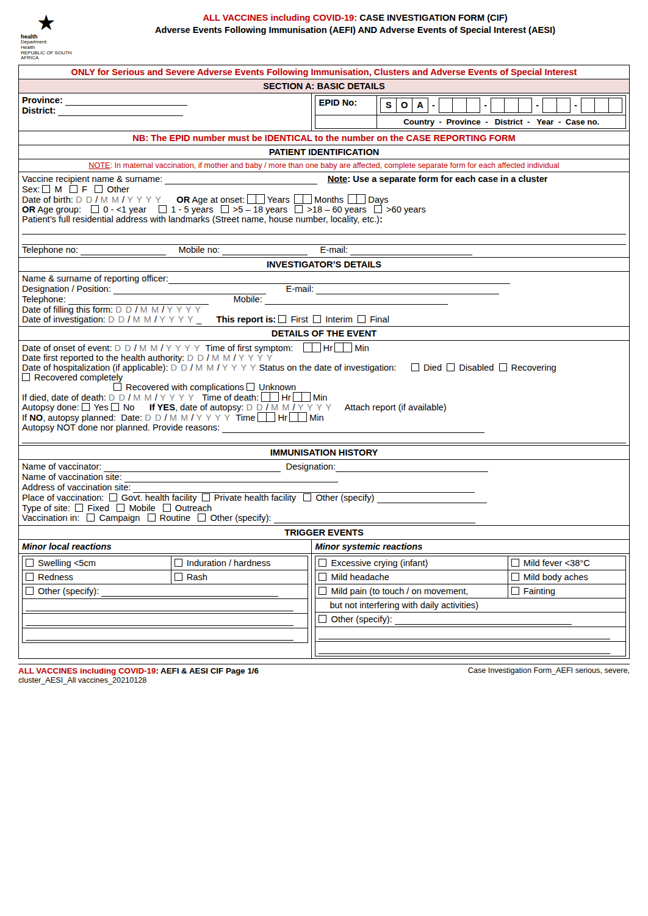★
health
Department:
Health
REPUBLIC OF SOUTH AFRICA
ALL VACCINES including COVID-19: CASE INVESTIGATION FORM (CIF)
Adverse Events Following Immunisation (AEFI) AND Adverse Events of Special Interest (AESI)
| ONLY for Serious and Severe Adverse Events Following Immunisation, Clusters and Adverse Events of Special Interest |
| SECTION A: BASIC DETAILS |
| Province: District: | / EPID No: / / S / O / A / - / / / / - / / / / - / / / - / / / / / / / Country - Province - District - Year - Case no. / |
| NB: The EPID number must be IDENTICAL to the number on the CASE REPORTING FORM |
| PATIENT IDENTIFICATION |
| NOTE : In maternal vaccination, if mother and baby / more than one baby are affected, complete separate form for each affected individual |
| Vaccine recipient name & surname: Note : Use a separate form for each case in a cluster Sex: M F Other Date of birth: D D / M M / Y Y Y Y OR Age at onset: Years Months Days OR Age group: 0 - <1 year 1 - 5 years >5 – 18 years >18 – 60 years >60 years Patient’s full residential address with landmarks (Street name, house number, locality, etc.) : Telephone no: Mobile no: E-mail: |
| INVESTIGATOR’S DETAILS |
| Name & surname of reporting officer: Designation / Position: E-mail: Telephone: Mobile: Date of filling this form: D D / M M / Y Y Y Y Date of investigation: D D / M M / Y Y Y Y _ This report is: First Interim Final |
| DETAILS OF THE EVENT |
| Date of onset of event: D D / M M / Y Y Y Y Time of first symptom: Hr Min Date first reported to the health authority: D D / M M / Y Y Y Y Date of hospitalization (if applicable): D D / M M / Y Y Y Y Status on the date of investigation: Died Disabled Recovering Recovered completely Recovered with complications Unknown If died, date of death: D D / M M / Y Y Y Y Time of death: Hr Min Autopsy done: Yes No If YES , date of autopsy: D D / M M / Y Y Y Y Attach report (if available) If NO , autopsy planned: Date: D D / M M / Y Y Y Y Time Hr Min Autopsy NOT done nor planned. Provide reasons: |
| IMMUNISATION HISTORY |
| Name of vaccinator: Designation: Name of vaccination site: Address of vaccination site: Place of vaccination: Govt. health facility Private health facility Other (specify) Type of site: Fixed Mobile Outreach Vaccination in: Campaign Routine Other (specify): |
| TRIGGER EVENTS |
| Minor local reactions | Minor systemic reactions |
| / Swelling <5cm / Induration / hardness / / Redness / Rash / / Other (specify): / | / Excessive crying (infant) / Mild fever <38°C / / Mild headache / Mild body aches / / Mild pain (to touch / on movement, / Fainting / / but not interfering with daily activities) / / Other (specify): / |
ALL VACCINES including COVID-19: AEFI & AESI CIF Page 1/6
cluster_AESI_All vaccines_20210128
Case Investigation Form_AEFI serious, severe,